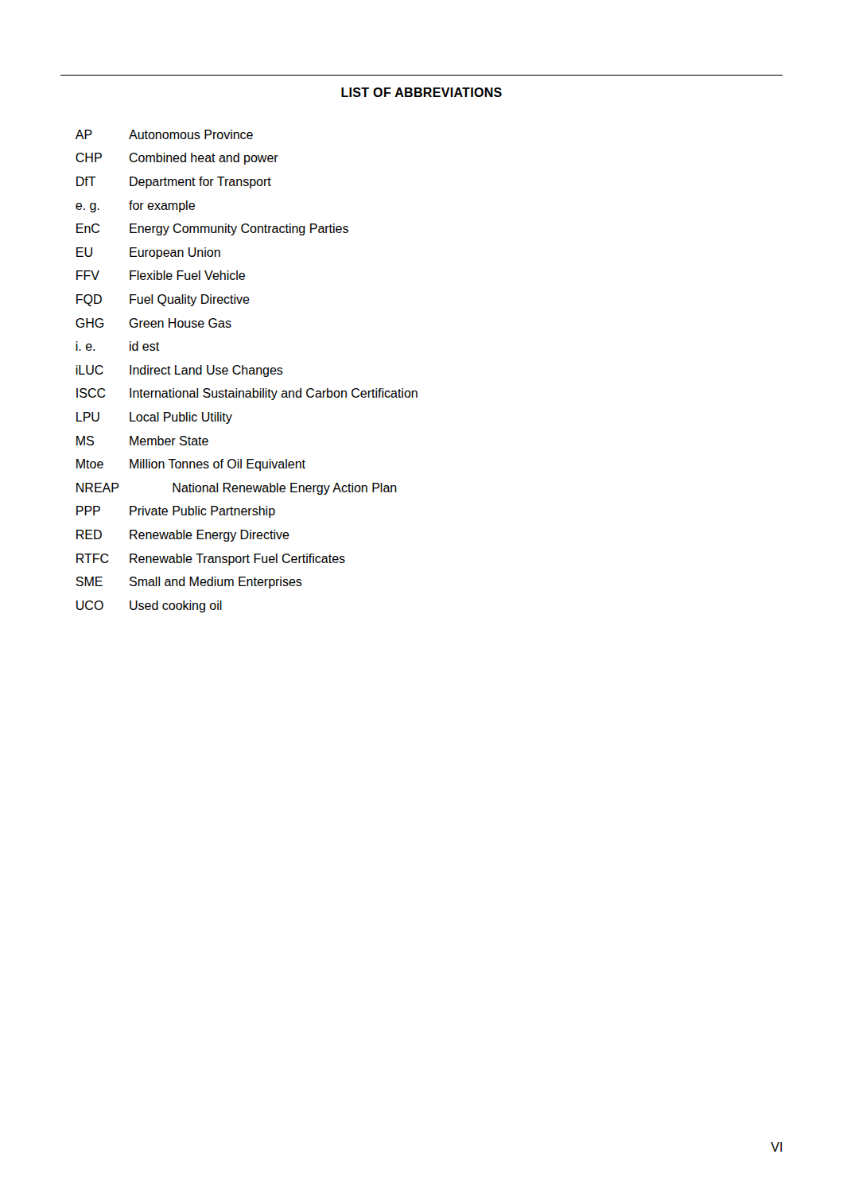LIST OF ABBREVIATIONS
AP
Autonomous Province
CHP
Combined heat and power
DfT
Department for Transport
e. g.
for example
EnC
Energy Community Contracting Parties
EU
European Union
FFV
Flexible Fuel Vehicle
FQD
Fuel Quality Directive
GHG
Green House Gas
i. e.
id est
iLUC
Indirect Land Use Changes
ISCC
International Sustainability and Carbon Certification
LPU
Local Public Utility
MS
Member State
Mtoe
Million Tonnes of Oil Equivalent
NREAP
National Renewable Energy Action Plan
PPP
Private Public Partnership
RED
Renewable Energy Directive
RTFC
Renewable Transport Fuel Certificates
SME
Small and Medium Enterprises
UCO
Used cooking oil
VI